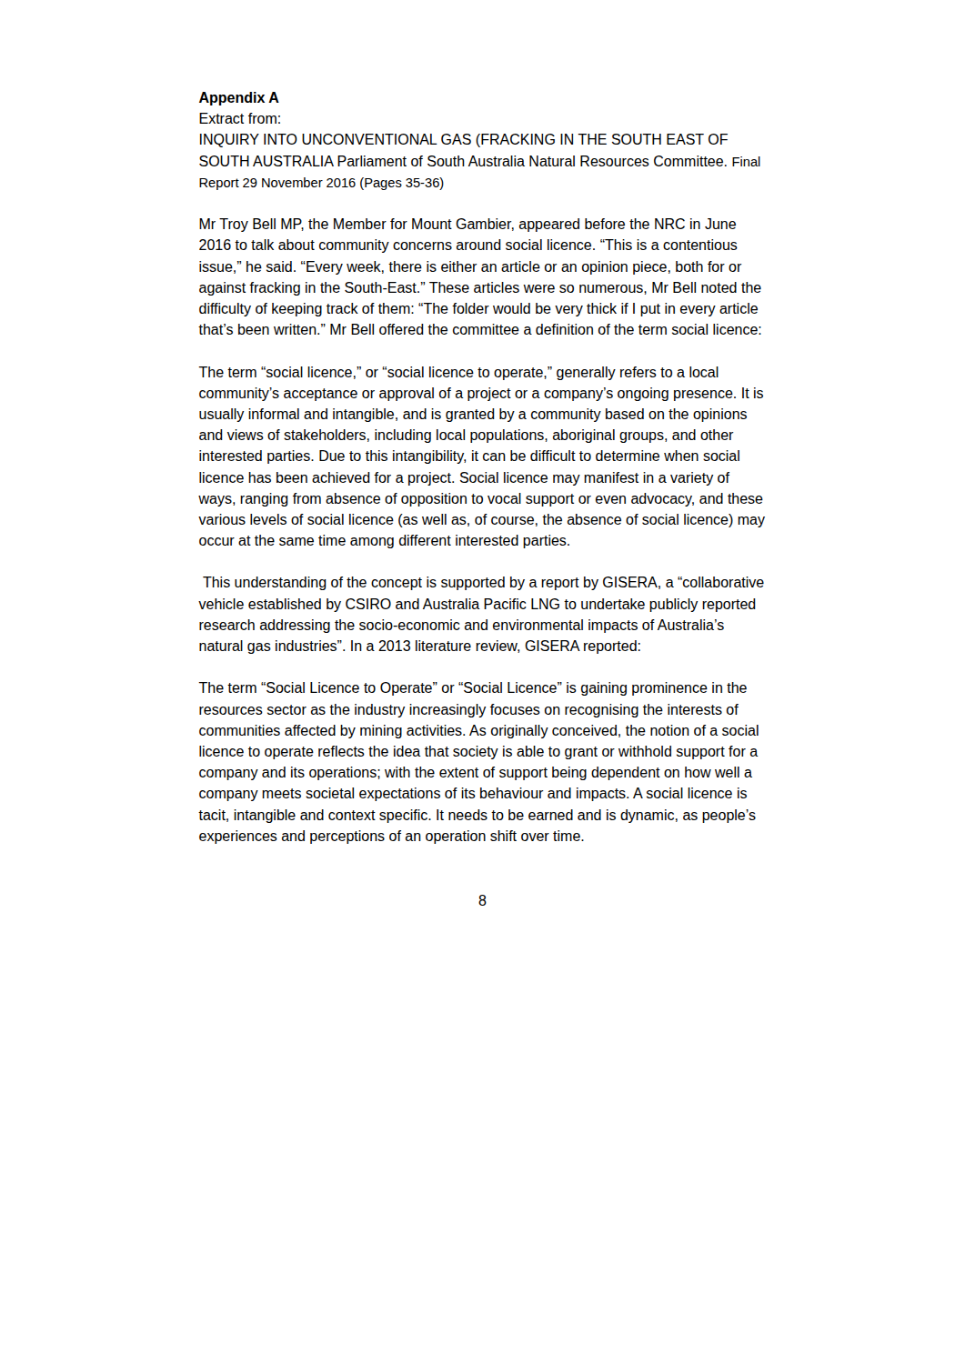Appendix A
Extract from:
INQUIRY INTO UNCONVENTIONAL GAS (FRACKING IN THE SOUTH EAST OF SOUTH AUSTRALIA Parliament of South Australia Natural Resources Committee. Final Report 29 November 2016 (Pages 35-36)
Mr Troy Bell MP, the Member for Mount Gambier, appeared before the NRC in June 2016 to talk about community concerns around social licence. “This is a contentious issue,” he said. “Every week, there is either an article or an opinion piece, both for or against fracking in the South-East.” These articles were so numerous, Mr Bell noted the difficulty of keeping track of them: “The folder would be very thick if I put in every article that’s been written.” Mr Bell offered the committee a definition of the term social licence:
The term “social licence,” or “social licence to operate,” generally refers to a local community’s acceptance or approval of a project or a company’s ongoing presence. It is usually informal and intangible, and is granted by a community based on the opinions and views of stakeholders, including local populations, aboriginal groups, and other interested parties. Due to this intangibility, it can be difficult to determine when social licence has been achieved for a project. Social licence may manifest in a variety of ways, ranging from absence of opposition to vocal support or even advocacy, and these various levels of social licence (as well as, of course, the absence of social licence) may occur at the same time among different interested parties.
This understanding of the concept is supported by a report by GISERA, a “collaborative vehicle established by CSIRO and Australia Pacific LNG to undertake publicly reported research addressing the socio-economic and environmental impacts of Australia’s natural gas industries”. In a 2013 literature review, GISERA reported:
The term “Social Licence to Operate” or “Social Licence” is gaining prominence in the resources sector as the industry increasingly focuses on recognising the interests of communities affected by mining activities. As originally conceived, the notion of a social licence to operate reflects the idea that society is able to grant or withhold support for a company and its operations; with the extent of support being dependent on how well a company meets societal expectations of its behaviour and impacts. A social licence is tacit, intangible and context specific. It needs to be earned and is dynamic, as people’s experiences and perceptions of an operation shift over time.
8